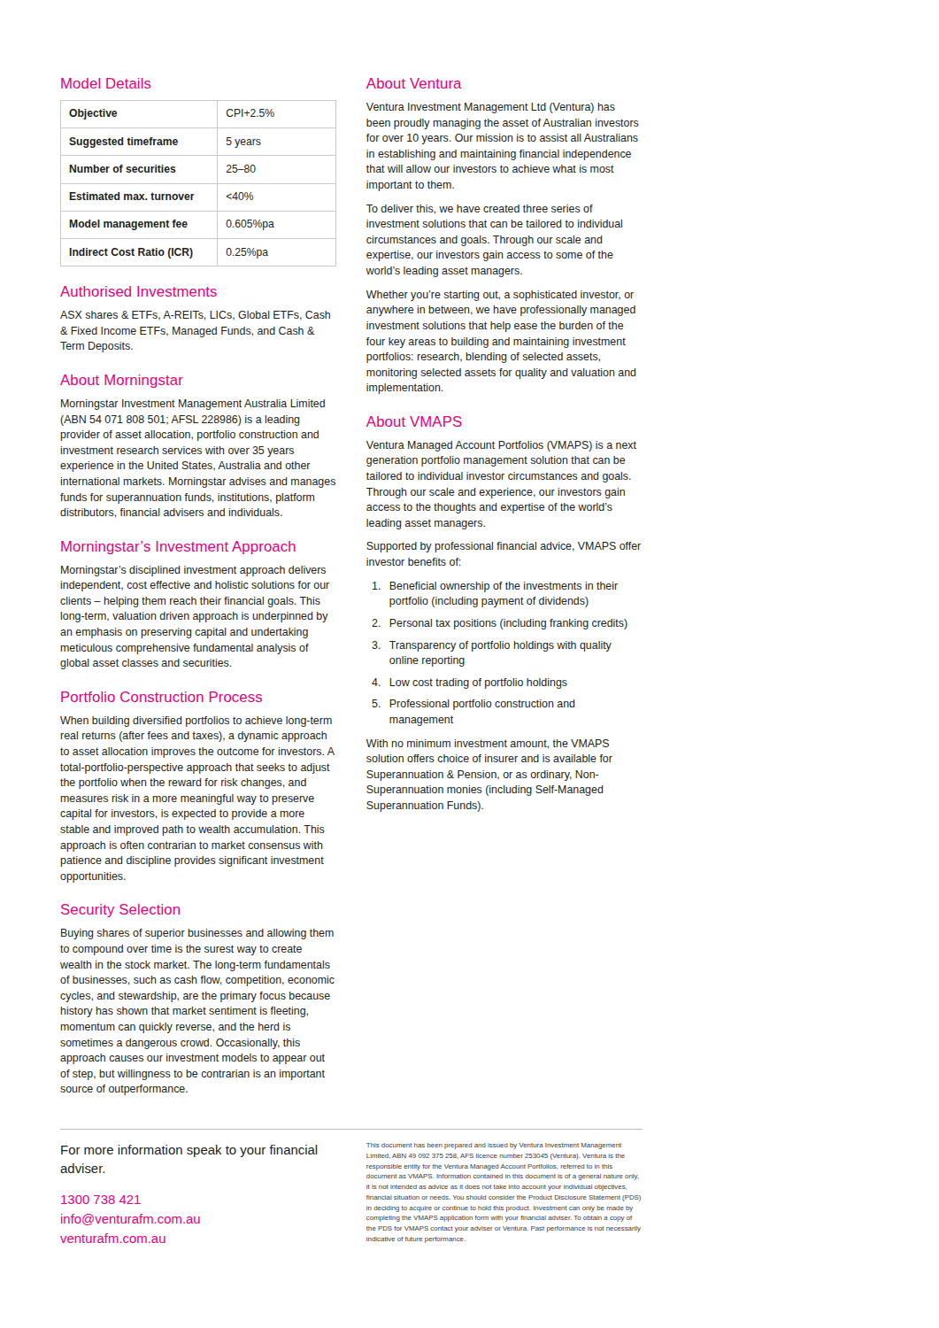Model Details
| Objective | CPI+2.5% |
| Suggested timeframe | 5 years |
| Number of securities | 25–80 |
| Estimated max. turnover | <40% |
| Model management fee | 0.605%pa |
| Indirect Cost Ratio (ICR) | 0.25%pa |
Authorised Investments
ASX shares & ETFs, A-REITs, LICs, Global ETFs, Cash & Fixed Income ETFs, Managed Funds, and Cash & Term Deposits.
About Morningstar
Morningstar Investment Management Australia Limited
(ABN 54 071 808 501; AFSL 228986) is a leading provider of asset allocation, portfolio construction and investment research services with over 35 years experience in the United States, Australia and other international markets. Morningstar advises and manages funds for superannuation funds, institutions, platform distributors, financial advisers and individuals.
Morningstar’s Investment Approach
Morningstar’s disciplined investment approach delivers independent, cost effective and holistic solutions for our clients – helping them reach their financial goals. This long-term, valuation driven approach is underpinned by an emphasis on preserving capital and undertaking meticulous comprehensive fundamental analysis of global asset classes and securities.
Portfolio Construction Process
When building diversified portfolios to achieve long-term real returns (after fees and taxes), a dynamic approach to asset allocation improves the outcome for investors. A total-portfolio-perspective approach that seeks to adjust the portfolio when the reward for risk changes, and measures risk in a more meaningful way to preserve capital for investors, is expected to provide a more stable and improved path to wealth accumulation. This approach is often contrarian to market consensus with patience and discipline provides significant investment opportunities.
Security Selection
Buying shares of superior businesses and allowing them to compound over time is the surest way to create wealth in the stock market. The long-term fundamentals of businesses, such as cash flow, competition, economic cycles, and stewardship, are the primary focus because history has shown that market sentiment is fleeting, momentum can quickly reverse, and the herd is sometimes a dangerous crowd. Occasionally, this approach causes our investment models to appear out of step, but willingness to be contrarian is an important source of outperformance.
About Ventura
Ventura Investment Management Ltd (Ventura) has been proudly managing the asset of Australian investors for over 10 years. Our mission is to assist all Australians in establishing and maintaining financial independence that will allow our investors to achieve what is most important to them.
To deliver this, we have created three series of investment solutions that can be tailored to individual circumstances and goals. Through our scale and expertise, our investors gain access to some of the world’s leading asset managers.
Whether you’re starting out, a sophisticated investor, or anywhere in between, we have professionally managed investment solutions that help ease the burden of the four key areas to building and maintaining investment portfolios: research, blending of selected assets, monitoring selected assets for quality and valuation and implementation.
About VMAPS
Ventura Managed Account Portfolios (VMAPS) is a next generation portfolio management solution that can be tailored to individual investor circumstances and goals. Through our scale and experience, our investors gain access to the thoughts and expertise of the world’s leading asset managers.
Supported by professional financial advice, VMAPS offer investor benefits of:
Beneficial ownership of the investments in their portfolio (including payment of dividends)
Personal tax positions (including franking credits)
Transparency of portfolio holdings with quality online reporting
Low cost trading of portfolio holdings
Professional portfolio construction and management
With no minimum investment amount, the VMAPS solution offers choice of insurer and is available for Superannuation & Pension, or as ordinary, Non-Superannuation monies (including Self-Managed Superannuation Funds).
For more information speak to your financial adviser.
1300 738 421
info@venturafm.com.au
venturafm.com.au
This document has been prepared and issued by Ventura Investment Management Limited, ABN 49 092 375 258, AFS licence number 253045 (Ventura). Ventura is the responsible entity for the Ventura Managed Account Portfolios, referred to in this document as VMAPS. Information contained in this document is of a general nature only, it is not intended as advice as it does not take into account your individual objectives, financial situation or needs. You should consider the Product Disclosure Statement (PDS) in deciding to acquire or continue to hold this product. Investment can only be made by completing the VMAPS application form with your financial adviser. To obtain a copy of the PDS for VMAPS contact your adviser or Ventura. Past performance is not necessarily indicative of future performance.